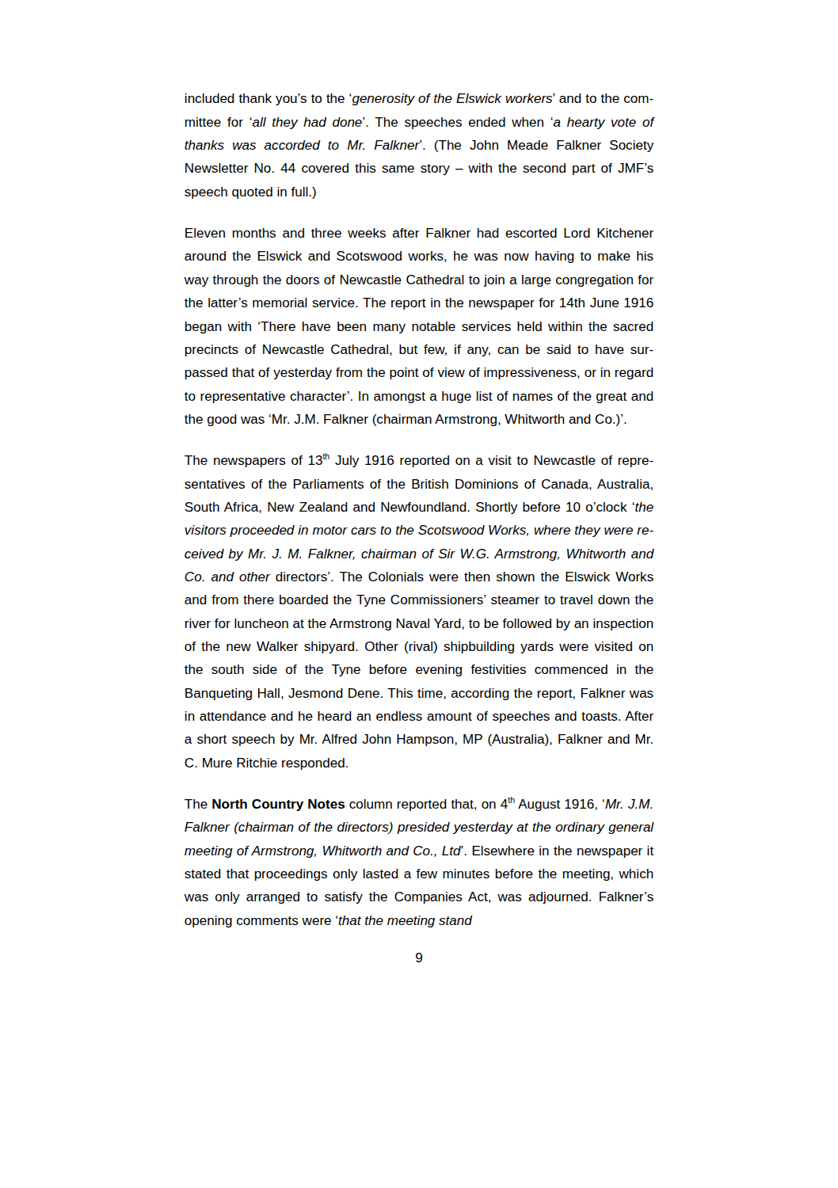included thank you’s to the ‘generosity of the Elswick workers’ and to the committee for ‘all they had done’. The speeches ended when ‘a hearty vote of thanks was accorded to Mr. Falkner’. (The John Meade Falkner Society Newsletter No. 44 covered this same story – with the second part of JMF’s speech quoted in full.)
Eleven months and three weeks after Falkner had escorted Lord Kitchener around the Elswick and Scotswood works, he was now having to make his way through the doors of Newcastle Cathedral to join a large congregation for the latter’s memorial service. The report in the newspaper for 14th June 1916 began with ‘There have been many notable services held within the sacred precincts of Newcastle Cathedral, but few, if any, can be said to have surpassed that of yesterday from the point of view of impressiveness, or in regard to representative character’. In amongst a huge list of names of the great and the good was ‘Mr. J.M. Falkner (chairman Armstrong, Whitworth and Co.)’.
The newspapers of 13th July 1916 reported on a visit to Newcastle of representatives of the Parliaments of the British Dominions of Canada, Australia, South Africa, New Zealand and Newfoundland. Shortly before 10 o’clock ‘the visitors proceeded in motor cars to the Scotswood Works, where they were received by Mr. J. M. Falkner, chairman of Sir W.G. Armstrong, Whitworth and Co. and other directors’. The Colonials were then shown the Elswick Works and from there boarded the Tyne Commissioners’ steamer to travel down the river for luncheon at the Armstrong Naval Yard, to be followed by an inspection of the new Walker shipyard. Other (rival) shipbuilding yards were visited on the south side of the Tyne before evening festivities commenced in the Banqueting Hall, Jesmond Dene. This time, according the report, Falkner was in attendance and he heard an endless amount of speeches and toasts. After a short speech by Mr. Alfred John Hampson, MP (Australia), Falkner and Mr. C. Mure Ritchie responded.
The North Country Notes column reported that, on 4th August 1916, ‘Mr. J.M. Falkner (chairman of the directors) presided yesterday at the ordinary general meeting of Armstrong, Whitworth and Co., Ltd’. Elsewhere in the newspaper it stated that proceedings only lasted a few minutes before the meeting, which was only arranged to satisfy the Companies Act, was adjourned. Falkner’s opening comments were ‘that the meeting stand
9